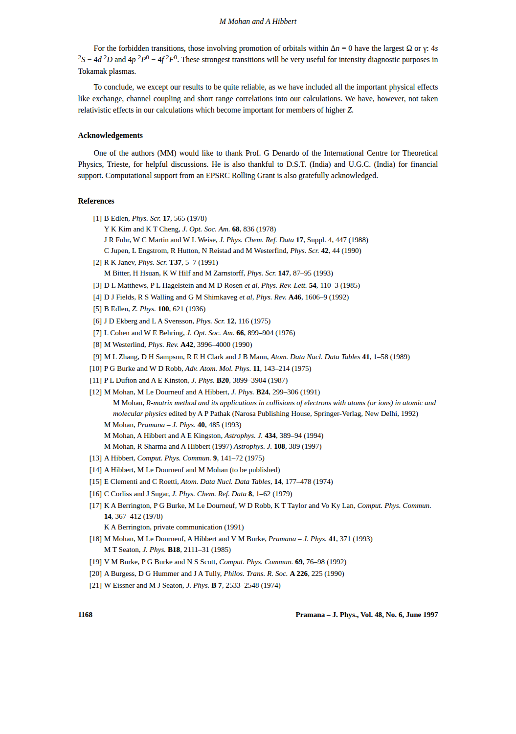M Mohan and A Hibbert
For the forbidden transitions, those involving promotion of orbitals within Δn = 0 have the largest Ω or γ: 4s 2S − 4d 2D and 4p 2P0 − 4f 2F0. These strongest transitions will be very useful for intensity diagnostic purposes in Tokamak plasmas.
To conclude, we except our results to be quite reliable, as we have included all the important physical effects like exchange, channel coupling and short range correlations into our calculations. We have, however, not taken relativistic effects in our calculations which become important for members of higher Z.
Acknowledgements
One of the authors (MM) would like to thank Prof. G Denardo of the International Centre for Theoretical Physics, Trieste, for helpful discussions. He is also thankful to D.S.T. (India) and U.G.C. (India) for financial support. Computational support from an EPSRC Rolling Grant is also gratefully acknowledged.
References
[1]
B Edlen, Phys. Scr. 17, 565 (1978)
Y K Kim and K T Cheng, J. Opt. Soc. Am. 68, 836 (1978)
J R Fuhr, W C Martin and W L Weise, J. Phys. Chem. Ref. Data 17, Suppl. 4, 447 (1988)
C Jupen, L Engstrom, R Hutton, N Reistad and M Westerfind, Phys. Scr. 42, 44 (1990)
[2]
R K Janev, Phys. Scr. T37, 5–7 (1991)
M Bitter, H Hsuan, K W Hilf and M Zarnstorff, Phys. Scr. 147, 87–95 (1993)
[3]
D L Matthews, P L Hagelstein and M D Rosen et al, Phys. Rev. Lett. 54, 110–3 (1985)
[4]
D J Fields, R S Walling and G M Shimkaveg et al, Phys. Rev. A46, 1606–9 (1992)
[5]
B Edlen, Z. Phys. 100, 621 (1936)
[6]
J D Ekberg and L A Svensson, Phys. Scr. 12, 116 (1975)
[7]
L Cohen and W E Behring, J. Opt. Soc. Am. 66, 899–904 (1976)
[8]
M Westerlind, Phys. Rev. A42, 3996–4000 (1990)
[9]
M L Zhang, D H Sampson, R E H Clark and J B Mann, Atom. Data Nucl. Data Tables 41, 1–58 (1989)
[10]
P G Burke and W D Robb, Adv. Atom. Mol. Phys. 11, 143–214 (1975)
[11]
P L Dufton and A E Kinston, J. Phys. B20, 3899–3904 (1987)
[12]
M Mohan, M Le Dourneuf and A Hibbert, J. Phys. B24, 299–306 (1991)
M Mohan, R-matrix method and its applications in collisions of electrons with atoms (or ions) in atomic and molecular physics edited by A P Pathak (Narosa Publishing House, Springer-Verlag, New Delhi, 1992)
M Mohan, Pramana – J. Phys. 40, 485 (1993)
M Mohan, A Hibbert and A E Kingston, Astrophys. J. 434, 389–94 (1994)
M Mohan, R Sharma and A Hibbert (1997) Astrophys. J. 108, 389 (1997)
[13]
A Hibbert, Comput. Phys. Commun. 9, 141–72 (1975)
[14]
A Hibbert, M Le Dourneuf and M Mohan (to be published)
[15]
E Clementi and C Roetti, Atom. Data Nucl. Data Tables, 14, 177–478 (1974)
[16]
C Corliss and J Sugar, J. Phys. Chem. Ref. Data 8, 1–62 (1979)
[17]
K A Berrington, P G Burke, M Le Dourneuf, W D Robb, K T Taylor and Vo Ky Lan, Comput. Phys. Commun. 14, 367–412 (1978)
K A Berrington, private communication (1991)
[18]
M Mohan, M Le Dourneuf, A Hibbert and V M Burke, Pramana – J. Phys. 41, 371 (1993)
M T Seaton, J. Phys. B18, 2111–31 (1985)
[19]
V M Burke, P G Burke and N S Scott, Comput. Phys. Commun. 69, 76–98 (1992)
[20]
A Burgess, D G Hummer and J A Tully, Philos. Trans. R. Soc. A 226, 225 (1990)
[21]
W Eissner and M J Seaton, J. Phys. B 7, 2533–2548 (1974)
1168 Pramana – J. Phys., Vol. 48, No. 6, June 1997